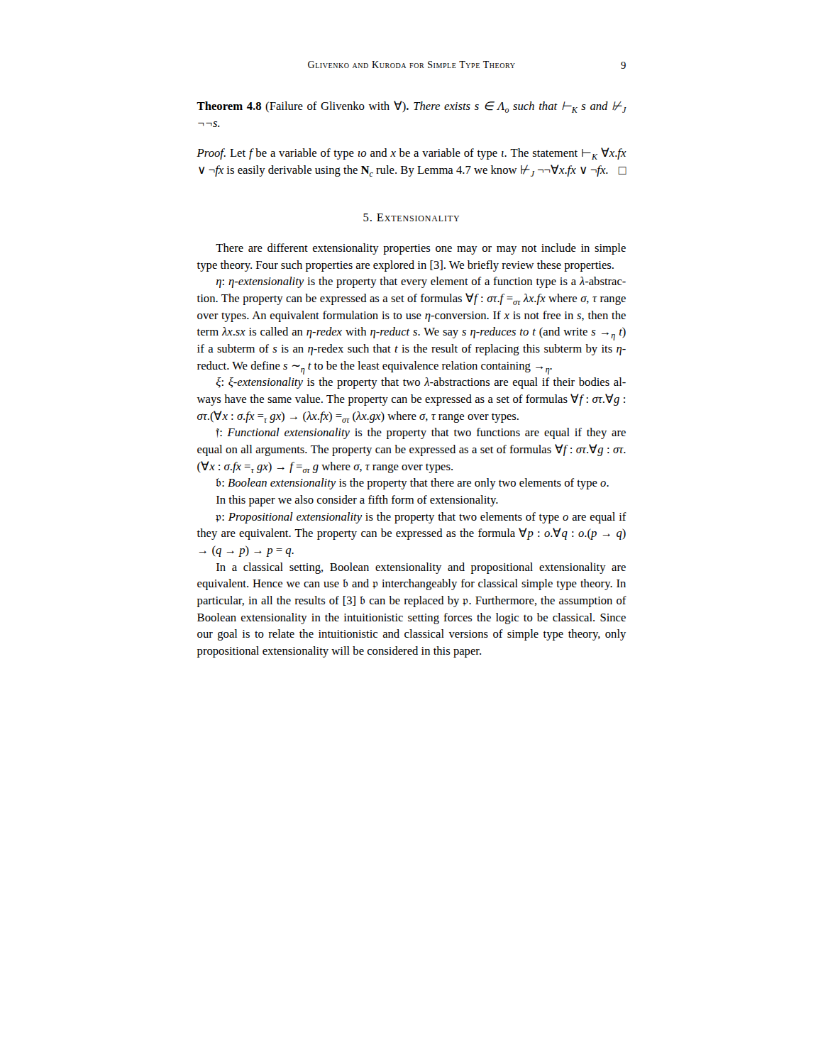Glivenko and Kuroda for Simple Type Theory 9
Theorem 4.8 (Failure of Glivenko with ∀). There exists s ∈ Λo such that ⊢K s and ⊬J ¬¬s.
Proof. Let f be a variable of type ιo and x be a variable of type ι. The statement ⊢K ∀x.fx ∨ ¬fx is easily derivable using the Nc rule. By Lemma 4.7 we know ⊬J ¬¬∀x.fx ∨ ¬fx.
5. Extensionality
There are different extensionality properties one may or may not include in simple type theory. Four such properties are explored in [3]. We briefly review these properties.
η: η-extensionality is the property that every element of a function type is a λ-abstraction. The property can be expressed as a set of formulas ∀f : στ.f =στ λx.fx where σ, τ range over types. An equivalent formulation is to use η-conversion. If x is not free in s, then the term λx.sx is called an η-redex with η-reduct s. We say s η-reduces to t (and write s →η t) if a subterm of s is an η-redex such that t is the result of replacing this subterm by its η-reduct. We define s ∼η t to be the least equivalence relation containing →η.
ξ: ξ-extensionality is the property that two λ-abstractions are equal if their bodies always have the same value. The property can be expressed as a set of formulas ∀f : στ.∀g : στ.(∀x : σ.fx =τ gx) → (λx.fx) =στ (λx.gx) where σ, τ range over types.
𝔣: Functional extensionality is the property that two functions are equal if they are equal on all arguments. The property can be expressed as a set of formulas ∀f : στ.∀g : στ.(∀x : σ.fx =τ gx) → f =στ g where σ, τ range over types.
𝔟: Boolean extensionality is the property that there are only two elements of type o.
In this paper we also consider a fifth form of extensionality.
𝔭: Propositional extensionality is the property that two elements of type o are equal if they are equivalent. The property can be expressed as the formula ∀p : o.∀q : o.(p → q) → (q → p) → p = q.
In a classical setting, Boolean extensionality and propositional extensionality are equivalent. Hence we can use 𝔟 and 𝔭 interchangeably for classical simple type theory. In particular, in all the results of [3] 𝔟 can be replaced by 𝔭. Furthermore, the assumption of Boolean extensionality in the intuitionistic setting forces the logic to be classical. Since our goal is to relate the intuitionistic and classical versions of simple type theory, only propositional extensionality will be considered in this paper.